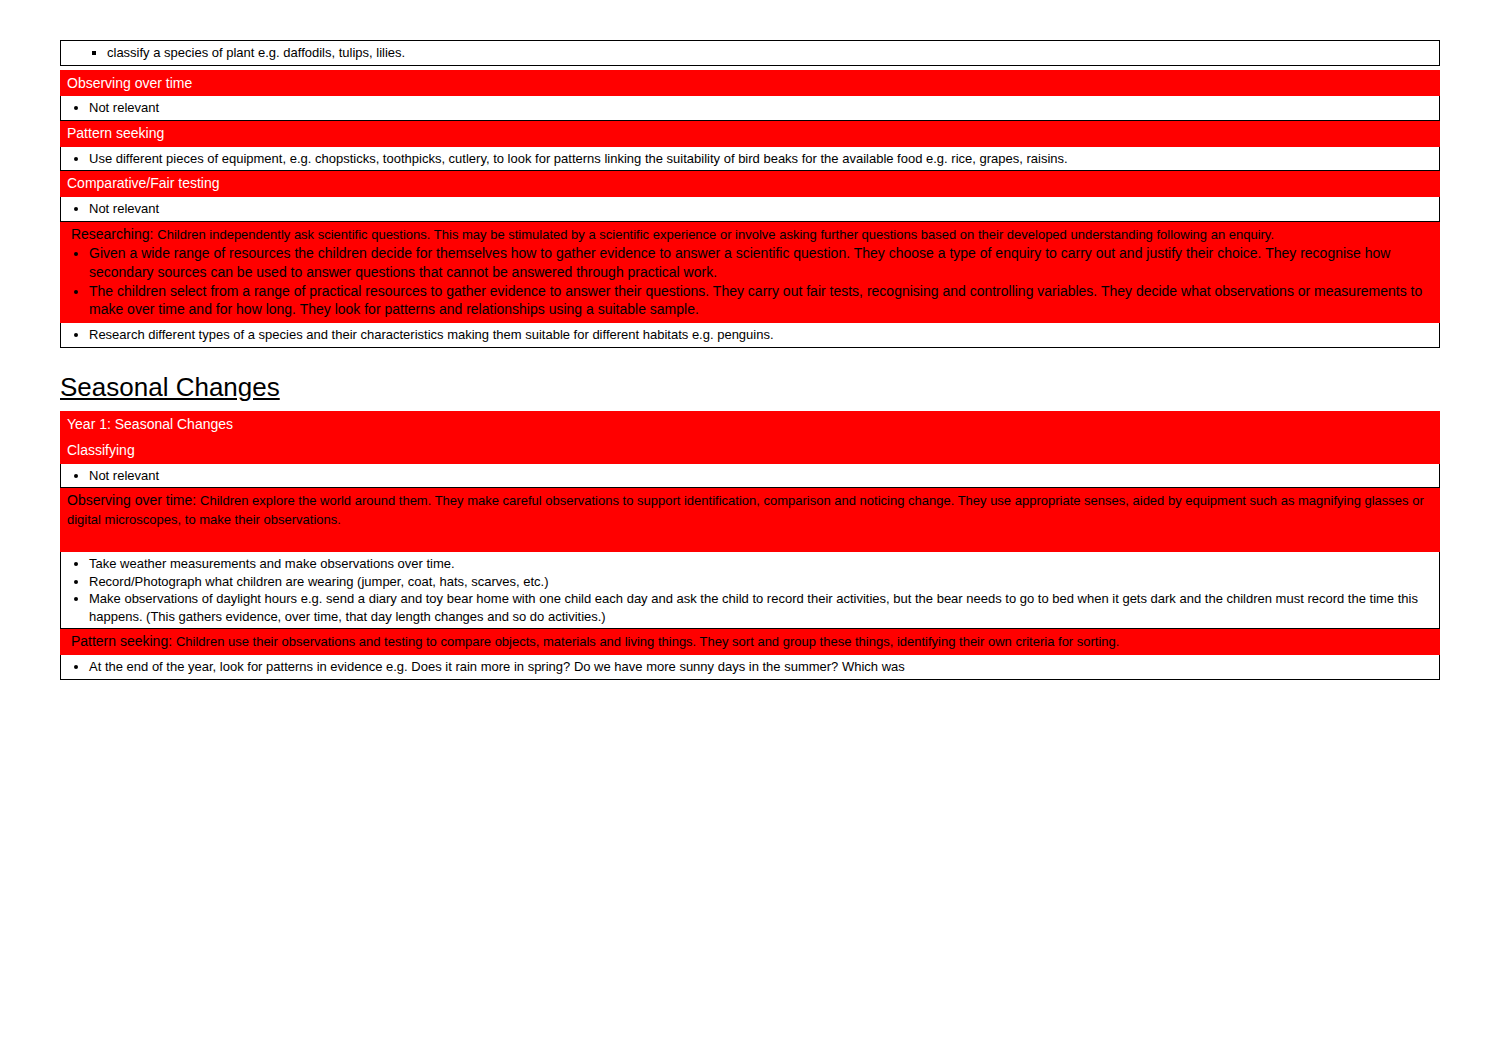| classify a species of plant e.g. daffodils, tulips, lilies. |
| Observing over time |
| Not relevant |
| Pattern seeking |
| Use different pieces of equipment, e.g. chopsticks, toothpicks, cutlery, to look for patterns linking the suitability of bird beaks for the available food e.g. rice, grapes, raisins. |
| Comparative/Fair testing |
| Not relevant |
| Researching: Children independently ask scientific questions. This may be stimulated by a scientific experience or involve asking further questions based on their developed understanding following an enquiry. Given a wide range of resources the children decide for themselves how to gather evidence to answer a scientific question. They choose a type of enquiry to carry out and justify their choice. They recognise how secondary sources can be used to answer questions that cannot be answered through practical work. The children select from a range of practical resources to gather evidence to answer their questions. They carry out fair tests, recognising and controlling variables. They decide what observations or measurements to make over time and for how long. They look for patterns and relationships using a suitable sample. |
| Research different types of a species and their characteristics making them suitable for different habitats e.g. penguins. |
Seasonal Changes
| Year 1: Seasonal Changes |
| Classifying |
| Not relevant |
| Observing over time: Children explore the world around them. They make careful observations to support identification, comparison and noticing change. They use appropriate senses, aided by equipment such as magnifying glasses or digital microscopes, to make their observations. |
| Take weather measurements and make observations over time. Record/Photograph what children are wearing (jumper, coat, hats, scarves, etc.) Make observations of daylight hours e.g. send a diary and toy bear home with one child each day and ask the child to record their activities, but the bear needs to go to bed when it gets dark and the children must record the time this happens. (This gathers evidence, over time, that day length changes and so do activities.) |
| Pattern seeking: Children use their observations and testing to compare objects, materials and living things. They sort and group these things, identifying their own criteria for sorting. |
| At the end of the year, look for patterns in evidence e.g. Does it rain more in spring? Do we have more sunny days in the summer? Which was |